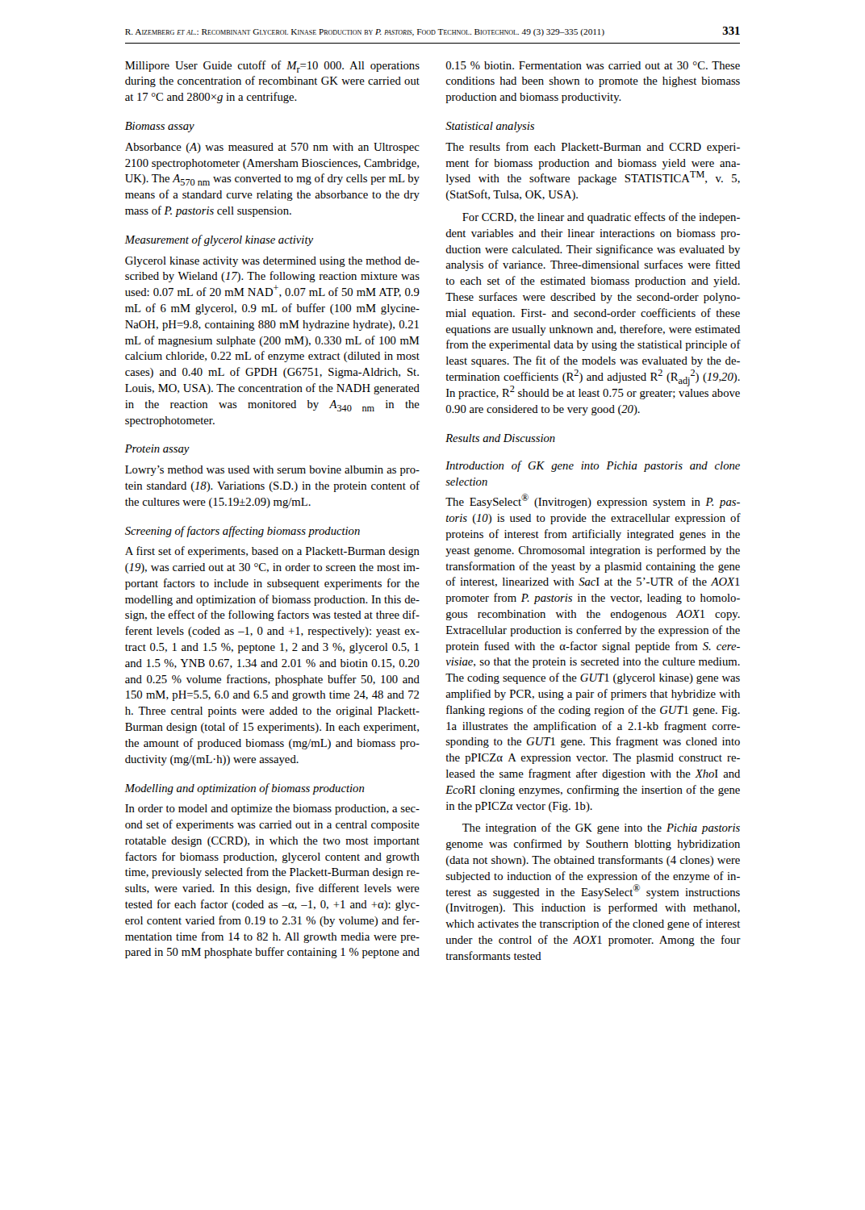R. Aizemberg et al.: Recombinant Glycerol Kinase Production by P. pastoris, Food Technol. Biotechnol. 49 (3) 329–335 (2011) 331
Millipore User Guide cutoff of Mr=10 000. All operations during the concentration of recombinant GK were carried out at 17 °C and 2800×g in a centrifuge.
Biomass assay
Absorbance (A) was measured at 570 nm with an Ultrospec 2100 spectrophotometer (Amersham Biosciences, Cambridge, UK). The A570 nm was converted to mg of dry cells per mL by means of a standard curve relating the absorbance to the dry mass of P. pastoris cell suspension.
Measurement of glycerol kinase activity
Glycerol kinase activity was determined using the method described by Wieland (17). The following reaction mixture was used: 0.07 mL of 20 mM NAD+, 0.07 mL of 50 mM ATP, 0.9 mL of 6 mM glycerol, 0.9 mL of buffer (100 mM glycine-NaOH, pH=9.8, containing 880 mM hydrazine hydrate), 0.21 mL of magnesium sulphate (200 mM), 0.330 mL of 100 mM calcium chloride, 0.22 mL of enzyme extract (diluted in most cases) and 0.40 mL of GPDH (G6751, Sigma-Aldrich, St. Louis, MO, USA). The concentration of the NADH generated in the reaction was monitored by A340 nm in the spectrophotometer.
Protein assay
Lowry’s method was used with serum bovine albumin as protein standard (18). Variations (S.D.) in the protein content of the cultures were (15.19±2.09) mg/mL.
Screening of factors affecting biomass production
A first set of experiments, based on a Plackett-Burman design (19), was carried out at 30 °C, in order to screen the most important factors to include in subsequent experiments for the modelling and optimization of biomass production. In this design, the effect of the following factors was tested at three different levels (coded as –1, 0 and +1, respectively): yeast extract 0.5, 1 and 1.5 %, peptone 1, 2 and 3 %, glycerol 0.5, 1 and 1.5 %, YNB 0.67, 1.34 and 2.01 % and biotin 0.15, 0.20 and 0.25 % volume fractions, phosphate buffer 50, 100 and 150 mM, pH=5.5, 6.0 and 6.5 and growth time 24, 48 and 72 h. Three central points were added to the original Plackett-Burman design (total of 15 experiments). In each experiment, the amount of produced biomass (mg/mL) and biomass productivity (mg/(mL·h)) were assayed.
Modelling and optimization of biomass production
In order to model and optimize the biomass production, a second set of experiments was carried out in a central composite rotatable design (CCRD), in which the two most important factors for biomass production, glycerol content and growth time, previously selected from the Plackett-Burman design results, were varied. In this design, five different levels were tested for each factor (coded as –α, –1, 0, +1 and +α): glycerol content varied from 0.19 to 2.31 % (by volume) and fermentation time from 14 to 82 h. All growth media were prepared in 50 mM phosphate buffer containing 1 % peptone and 0.15 % biotin. Fermentation was carried out at 30 °C. These conditions had been shown to promote the highest biomass production and biomass productivity.
Statistical analysis
The results from each Plackett-Burman and CCRD experiment for biomass production and biomass yield were analysed with the software package STATISTICATM, v. 5, (StatSoft, Tulsa, OK, USA).
For CCRD, the linear and quadratic effects of the independent variables and their linear interactions on biomass production were calculated. Their significance was evaluated by analysis of variance. Three-dimensional surfaces were fitted to each set of the estimated biomass production and yield. These surfaces were described by the second-order polynomial equation. First- and second-order coefficients of these equations are usually unknown and, therefore, were estimated from the experimental data by using the statistical principle of least squares. The fit of the models was evaluated by the determination coefficients (R2) and adjusted R2 (Radj2) (19,20). In practice, R2 should be at least 0.75 or greater; values above 0.90 are considered to be very good (20).
Results and Discussion
Introduction of GK gene into Pichia pastoris and clone selection
The EasySelect® (Invitrogen) expression system in P. pastoris (10) is used to provide the extracellular expression of proteins of interest from artificially integrated genes in the yeast genome. Chromosomal integration is performed by the transformation of the yeast by a plasmid containing the gene of interest, linearized with Sac I at the 5’-UTR of the AOX1 promoter from P. pastoris in the vector, leading to homologous recombination with the endogenous AOX1 copy. Extracellular production is conferred by the expression of the protein fused with the α-factor signal peptide from S. cerevisiae, so that the protein is secreted into the culture medium. The coding sequence of the GUT1 (glycerol kinase) gene was amplified by PCR, using a pair of primers that hybridize with flanking regions of the coding region of the GUT1 gene. Fig. 1a illustrates the amplification of a 2.1-kb fragment corresponding to the GUT1 gene. This fragment was cloned into the pPICZα A expression vector. The plasmid construct released the same fragment after digestion with the Xho I and Eco RI cloning enzymes, confirming the insertion of the gene in the pPICZα vector (Fig. 1b).
The integration of the GK gene into the Pichia pastoris genome was confirmed by Southern blotting hybridization (data not shown). The obtained transformants (4 clones) were subjected to induction of the expression of the enzyme of interest as suggested in the EasySelect® system instructions (Invitrogen). This induction is performed with methanol, which activates the transcription of the cloned gene of interest under the control of the AOX1 promoter. Among the four transformants tested